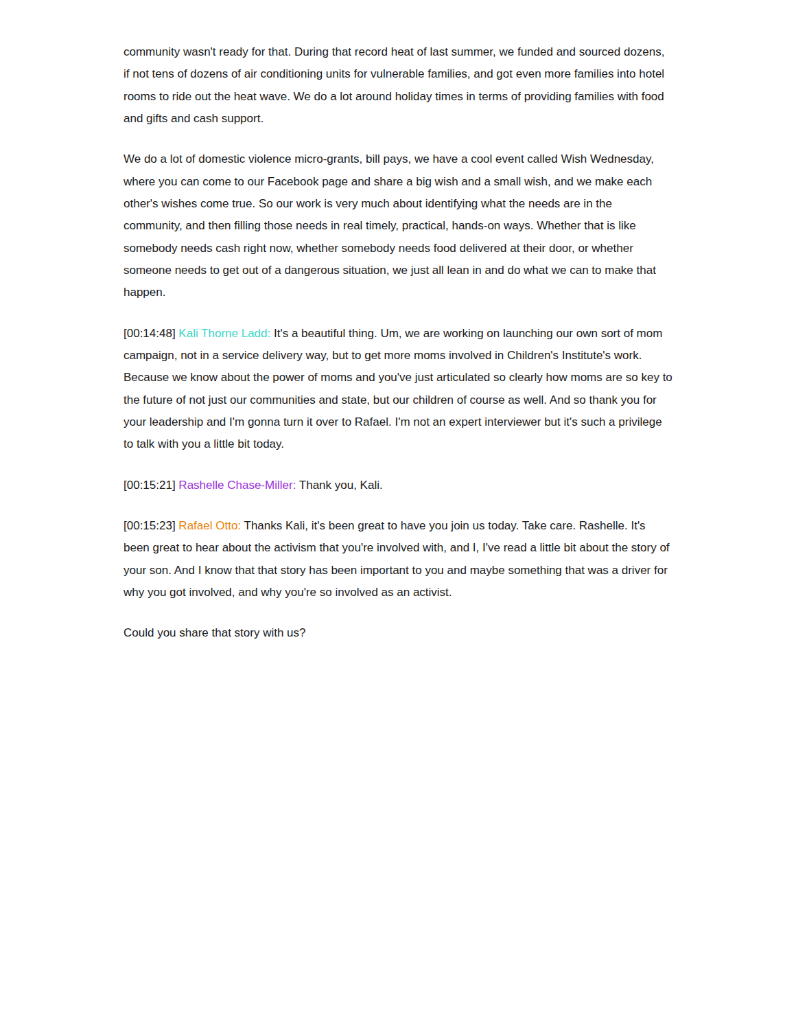community wasn't ready for that. During that record heat of last summer, we funded and sourced dozens, if not tens of dozens of air conditioning units for vulnerable families, and got even more families into hotel rooms to ride out the heat wave. We do a lot around holiday times in terms of providing families with food and gifts and cash support.
We do a lot of domestic violence micro-grants, bill pays, we have a cool event called Wish Wednesday, where you can come to our Facebook page and share a big wish and a small wish, and we make each other's wishes come true. So our work is very much about identifying what the needs are in the community, and then filling those needs in real timely, practical, hands-on ways. Whether that is like somebody needs cash right now, whether somebody needs food delivered at their door, or whether someone needs to get out of a dangerous situation, we just all lean in and do what we can to make that happen.
[00:14:48] Kali Thorne Ladd: It's a beautiful thing. Um, we are working on launching our own sort of mom campaign, not in a service delivery way, but to get more moms involved in Children's Institute's work. Because we know about the power of moms and you've just articulated so clearly how moms are so key to the future of not just our communities and state, but our children of course as well. And so thank you for your leadership and I'm gonna turn it over to Rafael. I'm not an expert interviewer but it's such a privilege to talk with you a little bit today.
[00:15:21] Rashelle Chase-Miller: Thank you, Kali.
[00:15:23] Rafael Otto: Thanks Kali, it's been great to have you join us today. Take care. Rashelle. It's been great to hear about the activism that you're involved with, and I, I've read a little bit about the story of your son. And I know that that story has been important to you and maybe something that was a driver for why you got involved, and why you're so involved as an activist.
Could you share that story with us?